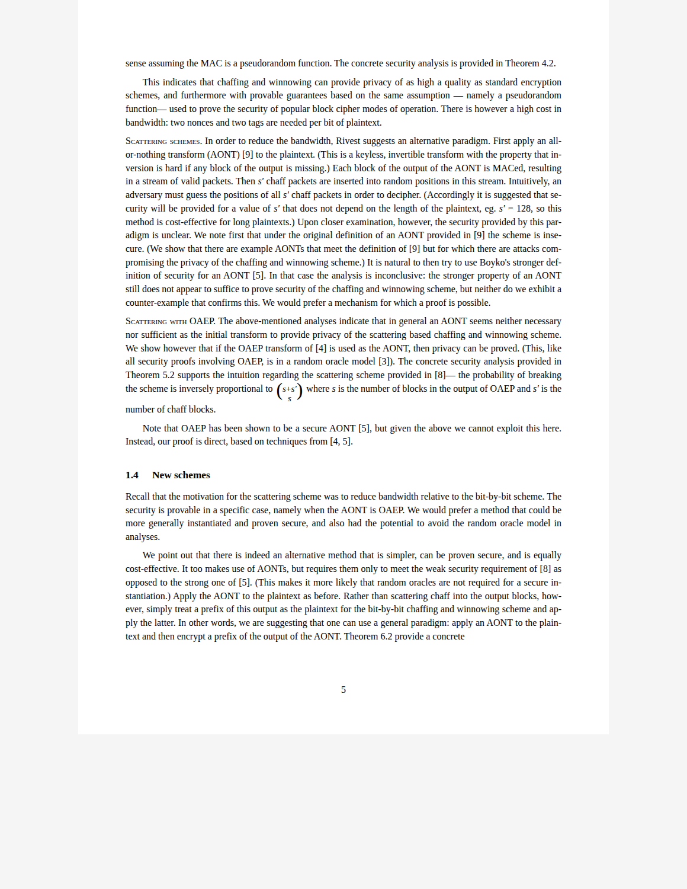sense assuming the MAC is a pseudorandom function. The concrete security analysis is provided in Theorem 4.2.
This indicates that chaffing and winnowing can provide privacy of as high a quality as standard encryption schemes, and furthermore with provable guarantees based on the same assumption — namely a pseudorandom function— used to prove the security of popular block cipher modes of operation. There is however a high cost in bandwidth: two nonces and two tags are needed per bit of plaintext.
Scattering schemes. In order to reduce the bandwidth, Rivest suggests an alternative paradigm. First apply an all-or-nothing transform (AONT) [9] to the plaintext. (This is a keyless, invertible transform with the property that inversion is hard if any block of the output is missing.) Each block of the output of the AONT is MACed, resulting in a stream of valid packets. Then s′ chaff packets are inserted into random positions in this stream. Intuitively, an adversary must guess the positions of all s′ chaff packets in order to decipher. (Accordingly it is suggested that security will be provided for a value of s′ that does not depend on the length of the plaintext, eg. s′ = 128, so this method is cost-effective for long plaintexts.) Upon closer examination, however, the security provided by this paradigm is unclear. We note first that under the original definition of an AONT provided in [9] the scheme is insecure. (We show that there are example AONTs that meet the definition of [9] but for which there are attacks compromising the privacy of the chaffing and winnowing scheme.) It is natural to then try to use Boyko's stronger definition of security for an AONT [5]. In that case the analysis is inconclusive: the stronger property of an AONT still does not appear to suffice to prove security of the chaffing and winnowing scheme, but neither do we exhibit a counter-example that confirms this. We would prefer a mechanism for which a proof is possible.
Scattering with OAEP. The above-mentioned analyses indicate that in general an AONT seems neither necessary nor sufficient as the initial transform to provide privacy of the scattering based chaffing and winnowing scheme. We show however that if the OAEP transform of [4] is used as the AONT, then privacy can be proved. (This, like all security proofs involving OAEP, is in a random oracle model [3]). The concrete security analysis provided in Theorem 5.2 supports the intuition regarding the scattering scheme provided in [8]— the probability of breaking the scheme is inversely proportional to (s+s′s) where s is the number of blocks in the output of OAEP and s′ is the number of chaff blocks.
Note that OAEP has been shown to be a secure AONT [5], but given the above we cannot exploit this here. Instead, our proof is direct, based on techniques from [4, 5].
1.4 New schemes
Recall that the motivation for the scattering scheme was to reduce bandwidth relative to the bit-by-bit scheme. The security is provable in a specific case, namely when the AONT is OAEP. We would prefer a method that could be more generally instantiated and proven secure, and also had the potential to avoid the random oracle model in analyses.
We point out that there is indeed an alternative method that is simpler, can be proven secure, and is equally cost-effective. It too makes use of AONTs, but requires them only to meet the weak security requirement of [8] as opposed to the strong one of [5]. (This makes it more likely that random oracles are not required for a secure instantiation.) Apply the AONT to the plaintext as before. Rather than scattering chaff into the output blocks, however, simply treat a prefix of this output as the plaintext for the bit-by-bit chaffing and winnowing scheme and apply the latter. In other words, we are suggesting that one can use a general paradigm: apply an AONT to the plaintext and then encrypt a prefix of the output of the AONT. Theorem 6.2 provide a concrete
5